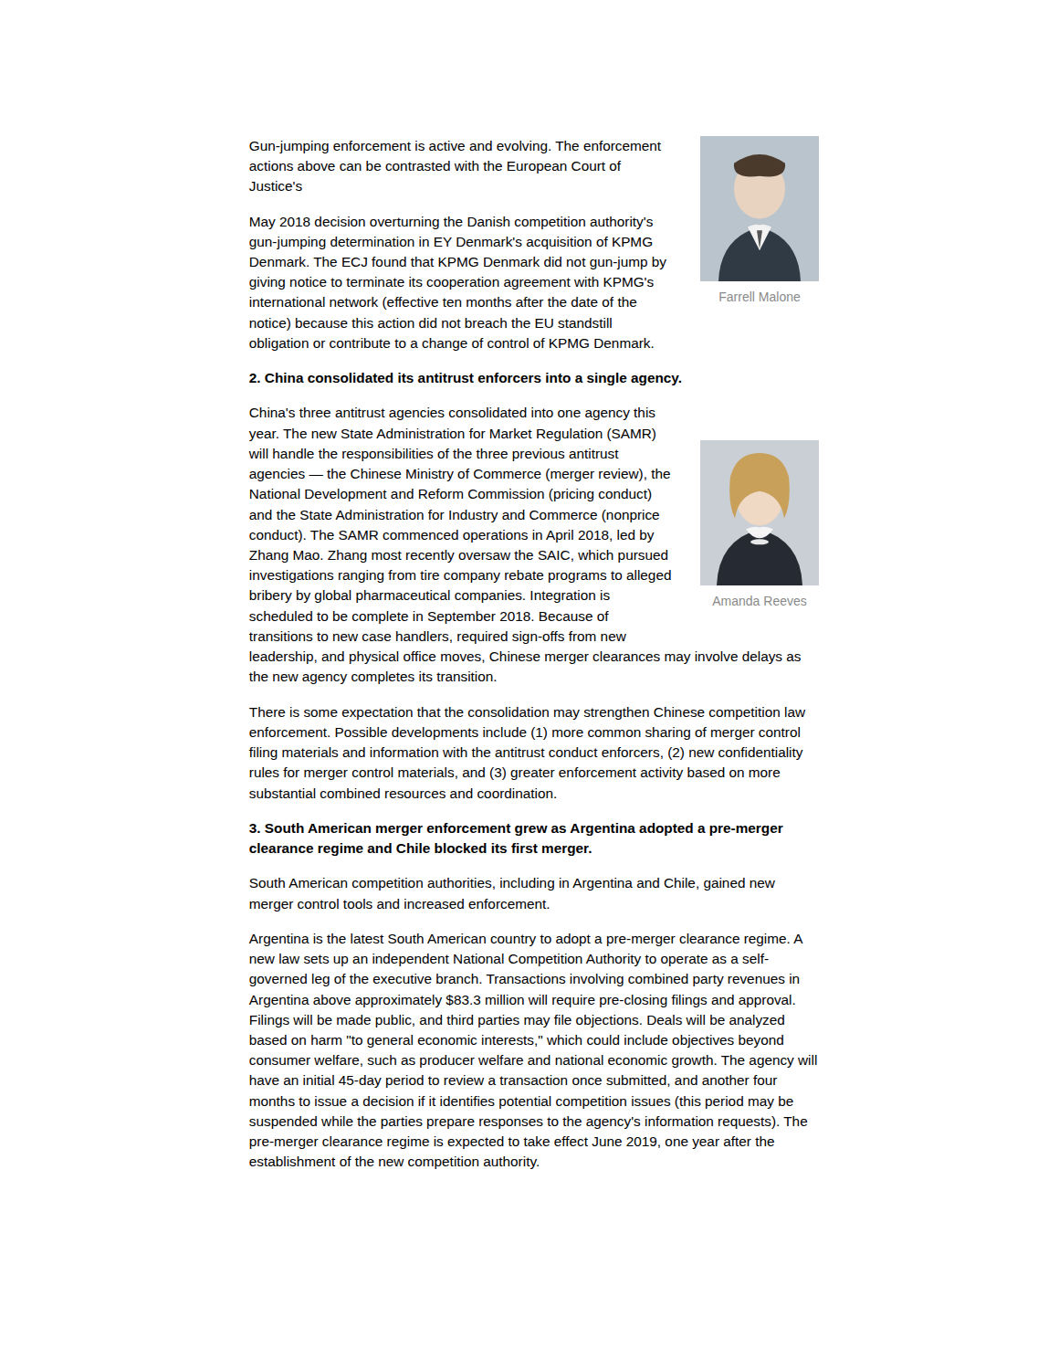Farrell Malone
Gun-jumping enforcement is active and evolving. The enforcement actions above can be contrasted with the European Court of Justice's
May 2018 decision overturning the Danish competition authority's gun-jumping determination in EY Denmark's acquisition of KPMG Denmark. The ECJ found that KPMG Denmark did not gun-jump by giving notice to terminate its cooperation agreement with KPMG's international network (effective ten months after the date of the notice) because this action did not breach the EU standstill obligation or contribute to a change of control of KPMG Denmark.
2. China consolidated its antitrust enforcers into a single agency.
Amanda Reeves
China's three antitrust agencies consolidated into one agency this year. The new State Administration for Market Regulation (SAMR) will handle the responsibilities of the three previous antitrust agencies — the Chinese Ministry of Commerce (merger review), the National Development and Reform Commission (pricing conduct) and the State Administration for Industry and Commerce (nonprice conduct). The SAMR commenced operations in April 2018, led by Zhang Mao. Zhang most recently oversaw the SAIC, which pursued investigations ranging from tire company rebate programs to alleged bribery by global pharmaceutical companies. Integration is scheduled to be complete in September 2018. Because of transitions to new case handlers, required sign-offs from new leadership, and physical office moves, Chinese merger clearances may involve delays as the new agency completes its transition.
There is some expectation that the consolidation may strengthen Chinese competition law enforcement. Possible developments include (1) more common sharing of merger control filing materials and information with the antitrust conduct enforcers, (2) new confidentiality rules for merger control materials, and (3) greater enforcement activity based on more substantial combined resources and coordination.
3. South American merger enforcement grew as Argentina adopted a pre-merger clearance regime and Chile blocked its first merger.
South American competition authorities, including in Argentina and Chile, gained new merger control tools and increased enforcement.
Argentina is the latest South American country to adopt a pre-merger clearance regime. A new law sets up an independent National Competition Authority to operate as a self-governed leg of the executive branch. Transactions involving combined party revenues in Argentina above approximately $83.3 million will require pre-closing filings and approval. Filings will be made public, and third parties may file objections. Deals will be analyzed based on harm "to general economic interests," which could include objectives beyond consumer welfare, such as producer welfare and national economic growth. The agency will have an initial 45-day period to review a transaction once submitted, and another four months to issue a decision if it identifies potential competition issues (this period may be suspended while the parties prepare responses to the agency's information requests). The pre-merger clearance regime is expected to take effect June 2019, one year after the establishment of the new competition authority.